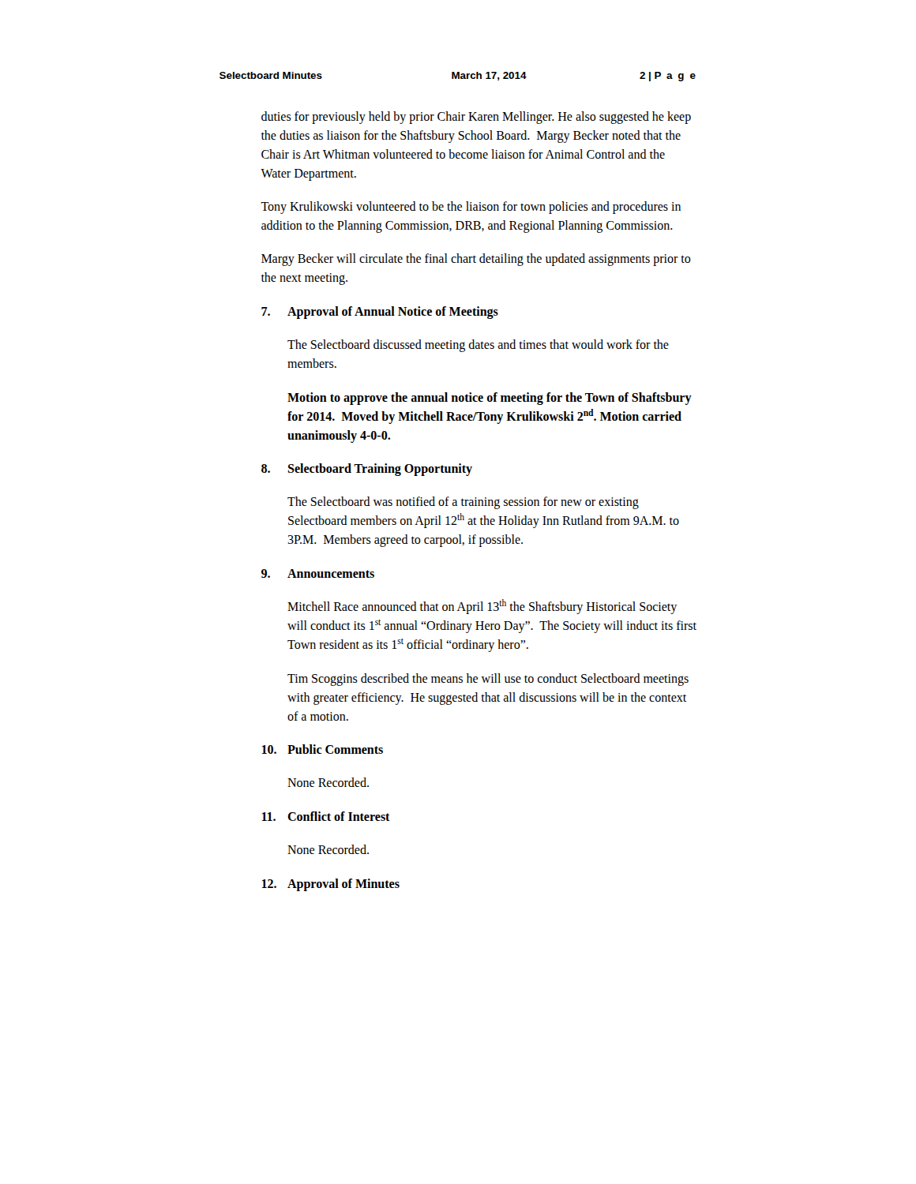Selectboard Minutes
March 17, 2014
2 | P a g e
duties for previously held by prior Chair Karen Mellinger. He also suggested he keep the duties as liaison for the Shaftsbury School Board. Margy Becker noted that the Chair is Art Whitman volunteered to become liaison for Animal Control and the Water Department.
Tony Krulikowski volunteered to be the liaison for town policies and procedures in addition to the Planning Commission, DRB, and Regional Planning Commission.
Margy Becker will circulate the final chart detailing the updated assignments prior to the next meeting.
7. Approval of Annual Notice of Meetings
The Selectboard discussed meeting dates and times that would work for the members.
Motion to approve the annual notice of meeting for the Town of Shaftsbury for 2014. Moved by Mitchell Race/Tony Krulikowski 2nd. Motion carried unanimously 4-0-0.
8. Selectboard Training Opportunity
The Selectboard was notified of a training session for new or existing Selectboard members on April 12th at the Holiday Inn Rutland from 9A.M. to 3P.M. Members agreed to carpool, if possible.
9. Announcements
Mitchell Race announced that on April 13th the Shaftsbury Historical Society will conduct its 1st annual “Ordinary Hero Day”. The Society will induct its first Town resident as its 1st official “ordinary hero”.
Tim Scoggins described the means he will use to conduct Selectboard meetings with greater efficiency. He suggested that all discussions will be in the context of a motion.
10. Public Comments
None Recorded.
11. Conflict of Interest
None Recorded.
12. Approval of Minutes